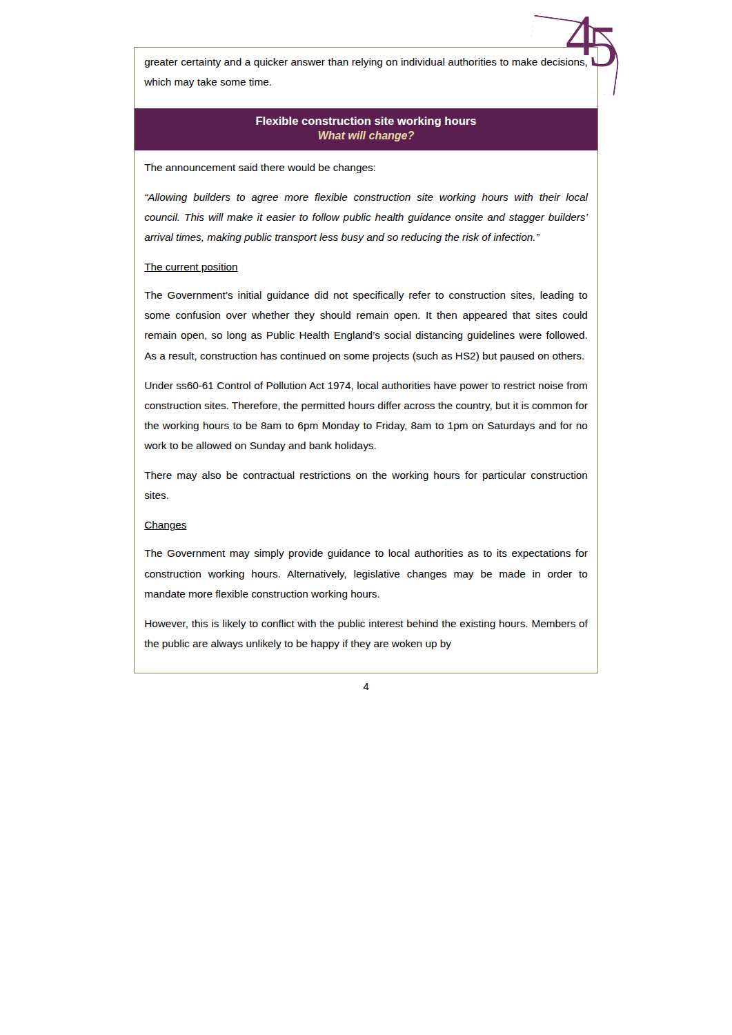45
greater certainty and a quicker answer than relying on individual authorities to make decisions, which may take some time.
Flexible construction site working hours
What will change?
The announcement said there would be changes:
“Allowing builders to agree more flexible construction site working hours with their local council. This will make it easier to follow public health guidance onsite and stagger builders’ arrival times, making public transport less busy and so reducing the risk of infection.”
The current position
The Government’s initial guidance did not specifically refer to construction sites, leading to some confusion over whether they should remain open. It then appeared that sites could remain open, so long as Public Health England’s social distancing guidelines were followed. As a result, construction has continued on some projects (such as HS2) but paused on others.
Under ss60-61 Control of Pollution Act 1974, local authorities have power to restrict noise from construction sites. Therefore, the permitted hours differ across the country, but it is common for the working hours to be 8am to 6pm Monday to Friday, 8am to 1pm on Saturdays and for no work to be allowed on Sunday and bank holidays.
There may also be contractual restrictions on the working hours for particular construction sites.
Changes
The Government may simply provide guidance to local authorities as to its expectations for construction working hours. Alternatively, legislative changes may be made in order to mandate more flexible construction working hours.
However, this is likely to conflict with the public interest behind the existing hours. Members of the public are always unlikely to be happy if they are woken up by
4